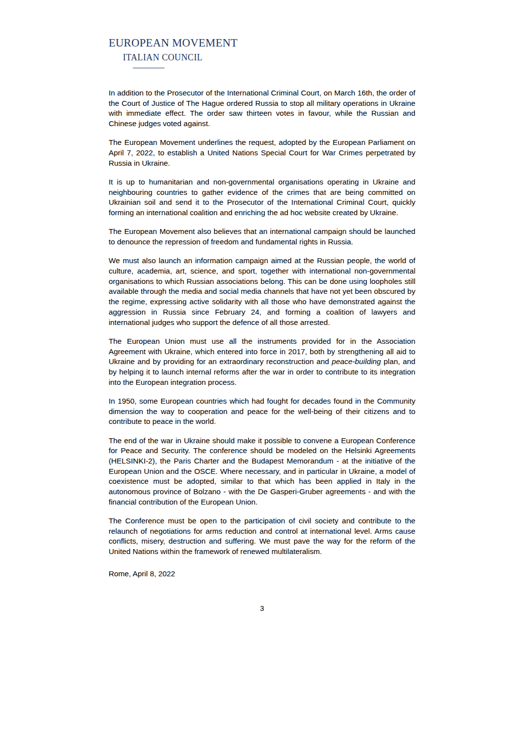EUROPEAN MOVEMENT
ITALIAN COUNCIL
In addition to the Prosecutor of the International Criminal Court, on March 16th, the order of the Court of Justice of The Hague ordered Russia to stop all military operations in Ukraine with immediate effect. The order saw thirteen votes in favour, while the Russian and Chinese judges voted against.
The European Movement underlines the request, adopted by the European Parliament on April 7, 2022, to establish a United Nations Special Court for War Crimes perpetrated by Russia in Ukraine.
It is up to humanitarian and non-governmental organisations operating in Ukraine and neighbouring countries to gather evidence of the crimes that are being committed on Ukrainian soil and send it to the Prosecutor of the International Criminal Court, quickly forming an international coalition and enriching the ad hoc website created by Ukraine.
The European Movement also believes that an international campaign should be launched to denounce the repression of freedom and fundamental rights in Russia.
We must also launch an information campaign aimed at the Russian people, the world of culture, academia, art, science, and sport, together with international non-governmental organisations to which Russian associations belong. This can be done using loopholes still available through the media and social media channels that have not yet been obscured by the regime, expressing active solidarity with all those who have demonstrated against the aggression in Russia since February 24, and forming a coalition of lawyers and international judges who support the defence of all those arrested.
The European Union must use all the instruments provided for in the Association Agreement with Ukraine, which entered into force in 2017, both by strengthening all aid to Ukraine and by providing for an extraordinary reconstruction and peace-building plan, and by helping it to launch internal reforms after the war in order to contribute to its integration into the European integration process.
In 1950, some European countries which had fought for decades found in the Community dimension the way to cooperation and peace for the well-being of their citizens and to contribute to peace in the world.
The end of the war in Ukraine should make it possible to convene a European Conference for Peace and Security. The conference should be modeled on the Helsinki Agreements (HELSINKI-2), the Paris Charter and the Budapest Memorandum - at the initiative of the European Union and the OSCE. Where necessary, and in particular in Ukraine, a model of coexistence must be adopted, similar to that which has been applied in Italy in the autonomous province of Bolzano - with the De Gasperi-Gruber agreements - and with the financial contribution of the European Union.
The Conference must be open to the participation of civil society and contribute to the relaunch of negotiations for arms reduction and control at international level. Arms cause conflicts, misery, destruction and suffering. We must pave the way for the reform of the United Nations within the framework of renewed multilateralism.
Rome, April 8, 2022
3